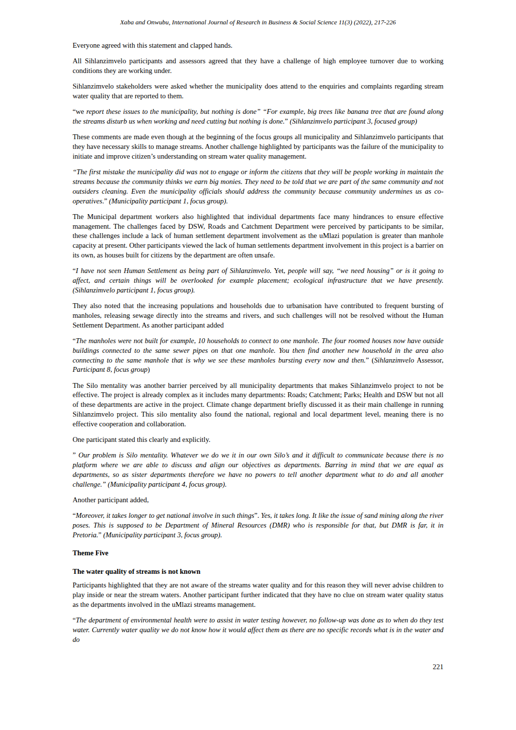Xaba and Onwubu, International Journal of Research in Business & Social Science 11(3) (2022), 217-226
Everyone agreed with this statement and clapped hands.
All Sihlanzimvelo participants and assessors agreed that they have a challenge of high employee turnover due to working conditions they are working under.
Sihlanzimvelo stakeholders were asked whether the municipality does attend to the enquiries and complaints regarding stream water quality that are reported to them.
“we report these issues to the municipality, but nothing is done” “For example, big trees like banana tree that are found along the streams disturb us when working and need cutting but nothing is done.” (Sihlanzimvelo participant 3, focused group)
These comments are made even though at the beginning of the focus groups all municipality and Sihlanzimvelo participants that they have necessary skills to manage streams. Another challenge highlighted by participants was the failure of the municipality to initiate and improve citizen’s understanding on stream water quality management.
“The first mistake the municipality did was not to engage or inform the citizens that they will be people working in maintain the streams because the community thinks we earn big monies. They need to be told that we are part of the same community and not outsiders cleaning. Even the municipality officials should address the community because community undermines us as co-operatives.” (Municipality participant 1, focus group).
The Municipal department workers also highlighted that individual departments face many hindrances to ensure effective management. The challenges faced by DSW, Roads and Catchment Department were perceived by participants to be similar, these challenges include a lack of human settlement department involvement as the uMlazi population is greater than manhole capacity at present. Other participants viewed the lack of human settlements department involvement in this project is a barrier on its own, as houses built for citizens by the department are often unsafe.
“I have not seen Human Settlement as being part of Sihlanzimvelo. Yet, people will say, “we need housing” or is it going to affect, and certain things will be overlooked for example placement; ecological infrastructure that we have presently. (Sihlanzimvelo participant 1, focus group).
They also noted that the increasing populations and households due to urbanisation have contributed to frequent bursting of manholes, releasing sewage directly into the streams and rivers, and such challenges will not be resolved without the Human Settlement Department. As another participant added
“The manholes were not built for example, 10 households to connect to one manhole. The four roomed houses now have outside buildings connected to the same sewer pipes on that one manhole. You then find another new household in the area also connecting to the same manhole that is why we see these manholes bursting every now and then.” (Sihlanzimvelo Assessor, Participant 8, focus group)
The Silo mentality was another barrier perceived by all municipality departments that makes Sihlanzimvelo project to not be effective. The project is already complex as it includes many departments: Roads; Catchment; Parks; Health and DSW but not all of these departments are active in the project. Climate change department briefly discussed it as their main challenge in running Sihlanzimvelo project. This silo mentality also found the national, regional and local department level, meaning there is no effective cooperation and collaboration.
One participant stated this clearly and explicitly.
” Our problem is Silo mentality. Whatever we do we it in our own Silo’s and it difficult to communicate because there is no platform where we are able to discuss and align our objectives as departments. Barring in mind that we are equal as departments, so as sister departments therefore we have no powers to tell another department what to do and all another challenge.” (Municipality participant 4, focus group).
Another participant added,
“Moreover, it takes longer to get national involve in such things”. Yes, it takes long. It like the issue of sand mining along the river poses. This is supposed to be Department of Mineral Resources (DMR) who is responsible for that, but DMR is far, it in Pretoria.” (Municipality participant 3, focus group).
Theme Five
The water quality of streams is not known
Participants highlighted that they are not aware of the streams water quality and for this reason they will never advise children to play inside or near the stream waters. Another participant further indicated that they have no clue on stream water quality status as the departments involved in the uMlazi streams management.
“The department of environmental health were to assist in water testing however, no follow-up was done as to when do they test water. Currently water quality we do not know how it would affect them as there are no specific records what is in the water and do
221